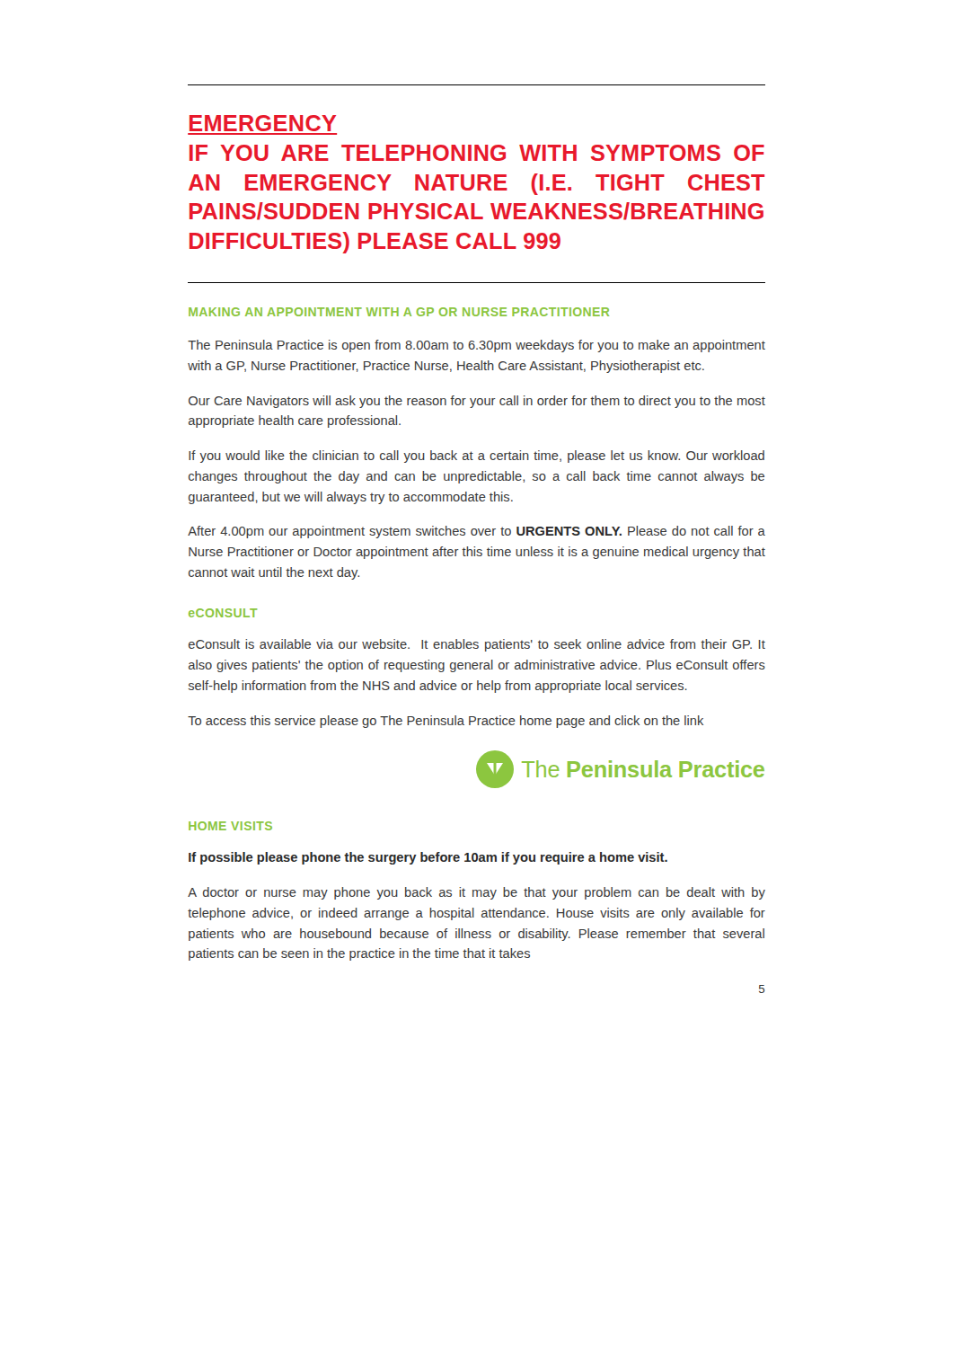EMERGENCY
IF YOU ARE TELEPHONING WITH SYMPTOMS OF AN EMERGENCY NATURE (I.E. TIGHT CHEST PAINS/SUDDEN PHYSICAL WEAKNESS/BREATHING DIFFICULTIES) PLEASE CALL 999
Making an appointment with a GP or Nurse Practitioner
The Peninsula Practice is open from 8.00am to 6.30pm weekdays for you to make an appointment with a GP, Nurse Practitioner, Practice Nurse, Health Care Assistant, Physiotherapist etc.
Our Care Navigators will ask you the reason for your call in order for them to direct you to the most appropriate health care professional.
If you would like the clinician to call you back at a certain time, please let us know. Our workload changes throughout the day and can be unpredictable, so a call back time cannot always be guaranteed, but we will always try to accommodate this.
After 4.00pm our appointment system switches over to URGENTS ONLY. Please do not call for a Nurse Practitioner or Doctor appointment after this time unless it is a genuine medical urgency that cannot wait until the next day.
eCONSULT
eConsult is available via our website. It enables patients' to seek online advice from their GP. It also gives patients' the option of requesting general or administrative advice. Plus eConsult offers self-help information from the NHS and advice or help from appropriate local services.
To access this service please go The Peninsula Practice home page and click on the link
The Peninsula Practice
HOME VISITS
If possible please phone the surgery before 10am if you require a home visit.
A doctor or nurse may phone you back as it may be that your problem can be dealt with by telephone advice, or indeed arrange a hospital attendance. House visits are only available for patients who are housebound because of illness or disability. Please remember that several patients can be seen in the practice in the time that it takes
5